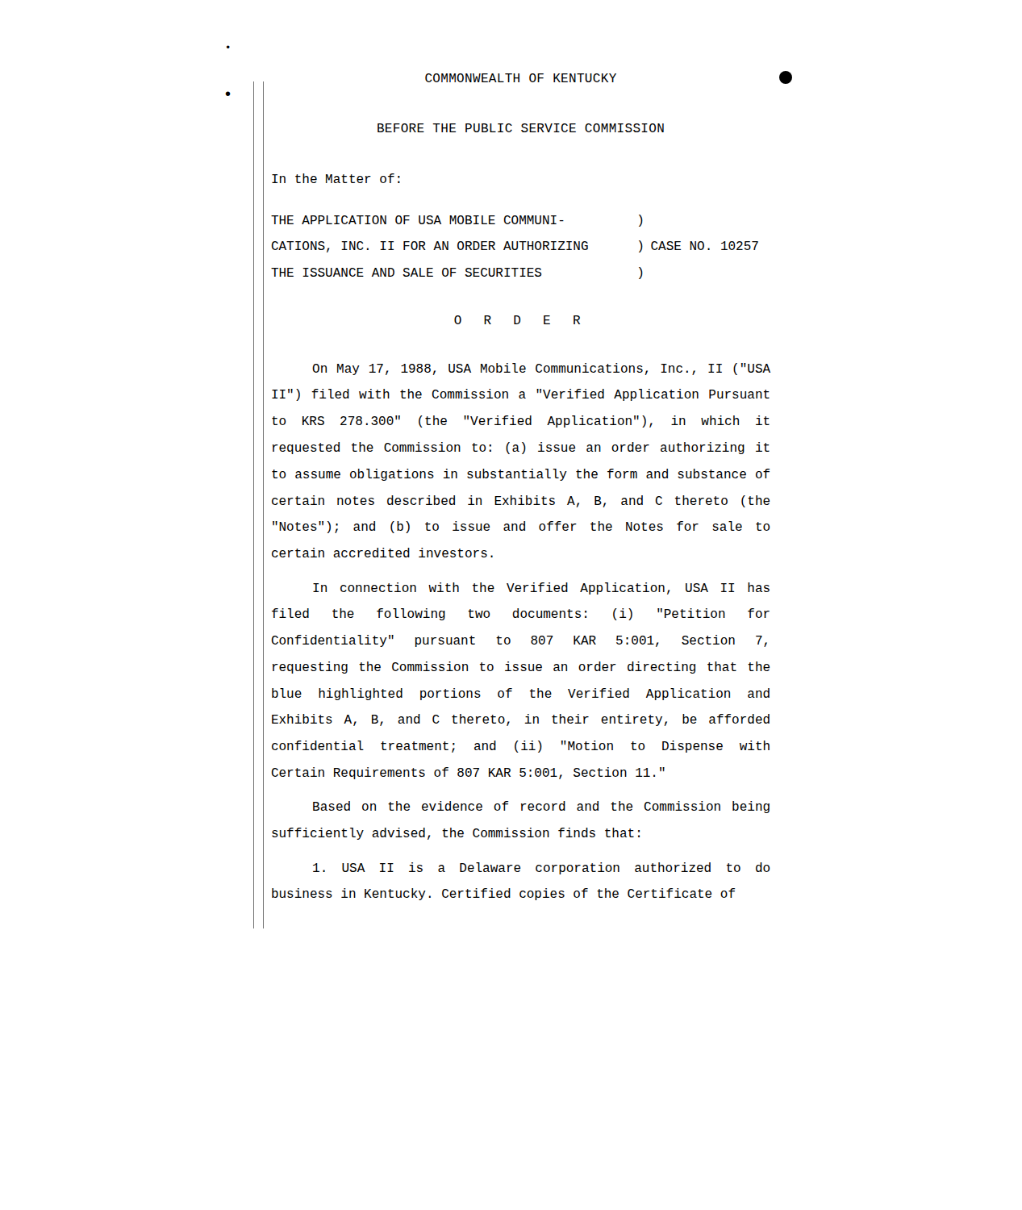• •
COMMONWEALTH OF KENTUCKY
BEFORE THE PUBLIC SERVICE COMMISSION
In the Matter of:
| THE APPLICATION OF USA MOBILE COMMUNI- | ) | |
| CATIONS, INC. II FOR AN ORDER AUTHORIZING | ) | CASE NO. 10257 |
| THE ISSUANCE AND SALE OF SECURITIES | ) | |
O R D E R
On May 17, 1988, USA Mobile Communications, Inc., II ("USA II") filed with the Commission a "Verified Application Pursuant to KRS 278.300" (the "Verified Application"), in which it requested the Commission to: (a) issue an order authorizing it to assume obligations in substantially the form and substance of certain notes described in Exhibits A, B, and C thereto (the "Notes"); and (b) to issue and offer the Notes for sale to certain accredited investors.
In connection with the Verified Application, USA II has filed the following two documents: (i) "Petition for Confidentiality" pursuant to 807 KAR 5:001, Section 7, requesting the Commission to issue an order directing that the blue highlighted portions of the Verified Application and Exhibits A, B, and C thereto, in their entirety, be afforded confidential treatment; and (ii) "Motion to Dispense with Certain Requirements of 807 KAR 5:001, Section 11."
Based on the evidence of record and the Commission being sufficiently advised, the Commission finds that:
1. USA II is a Delaware corporation authorized to do business in Kentucky. Certified copies of the Certificate of